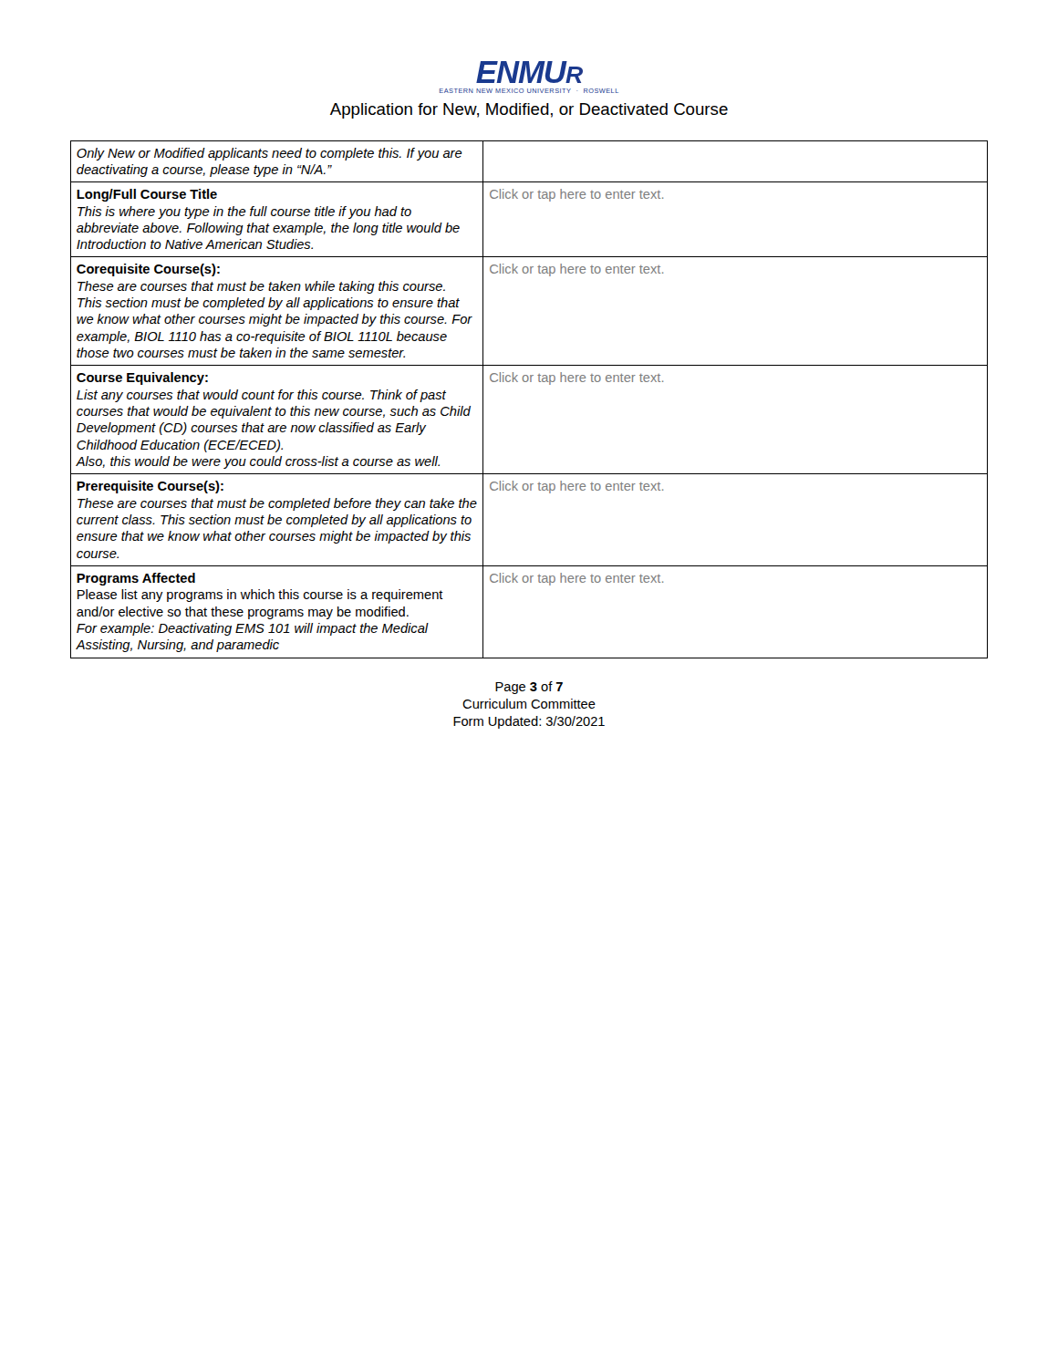ENMUR
EASTERN NEW MEXICO UNIVERSITY · ROSWELL
Application for New, Modified, or Deactivated Course
| Only New or Modified applicants need to complete this. If you are deactivating a course, please type in “N/A.” | |
| Long/Full Course Title This is where you type in the full course title if you had to abbreviate above. Following that example, the long title would be Introduction to Native American Studies. | Click or tap here to enter text. |
| Corequisite Course(s): These are courses that must be taken while taking this course. This section must be completed by all applications to ensure that we know what other courses might be impacted by this course. For example, BIOL 1110 has a co-requisite of BIOL 1110L because those two courses must be taken in the same semester. | Click or tap here to enter text. |
| Course Equivalency: List any courses that would count for this course. Think of past courses that would be equivalent to this new course, such as Child Development (CD) courses that are now classified as Early Childhood Education (ECE/ECED). Also, this would be were you could cross-list a course as well. | Click or tap here to enter text. |
| Prerequisite Course(s): These are courses that must be completed before they can take the current class. This section must be completed by all applications to ensure that we know what other courses might be impacted by this course. | Click or tap here to enter text. |
| Programs Affected Please list any programs in which this course is a requirement and/or elective so that these programs may be modified. For example: Deactivating EMS 101 will impact the Medical Assisting, Nursing, and paramedic | Click or tap here to enter text. |
Page 3 of 7
Curriculum Committee
Form Updated: 3/30/2021